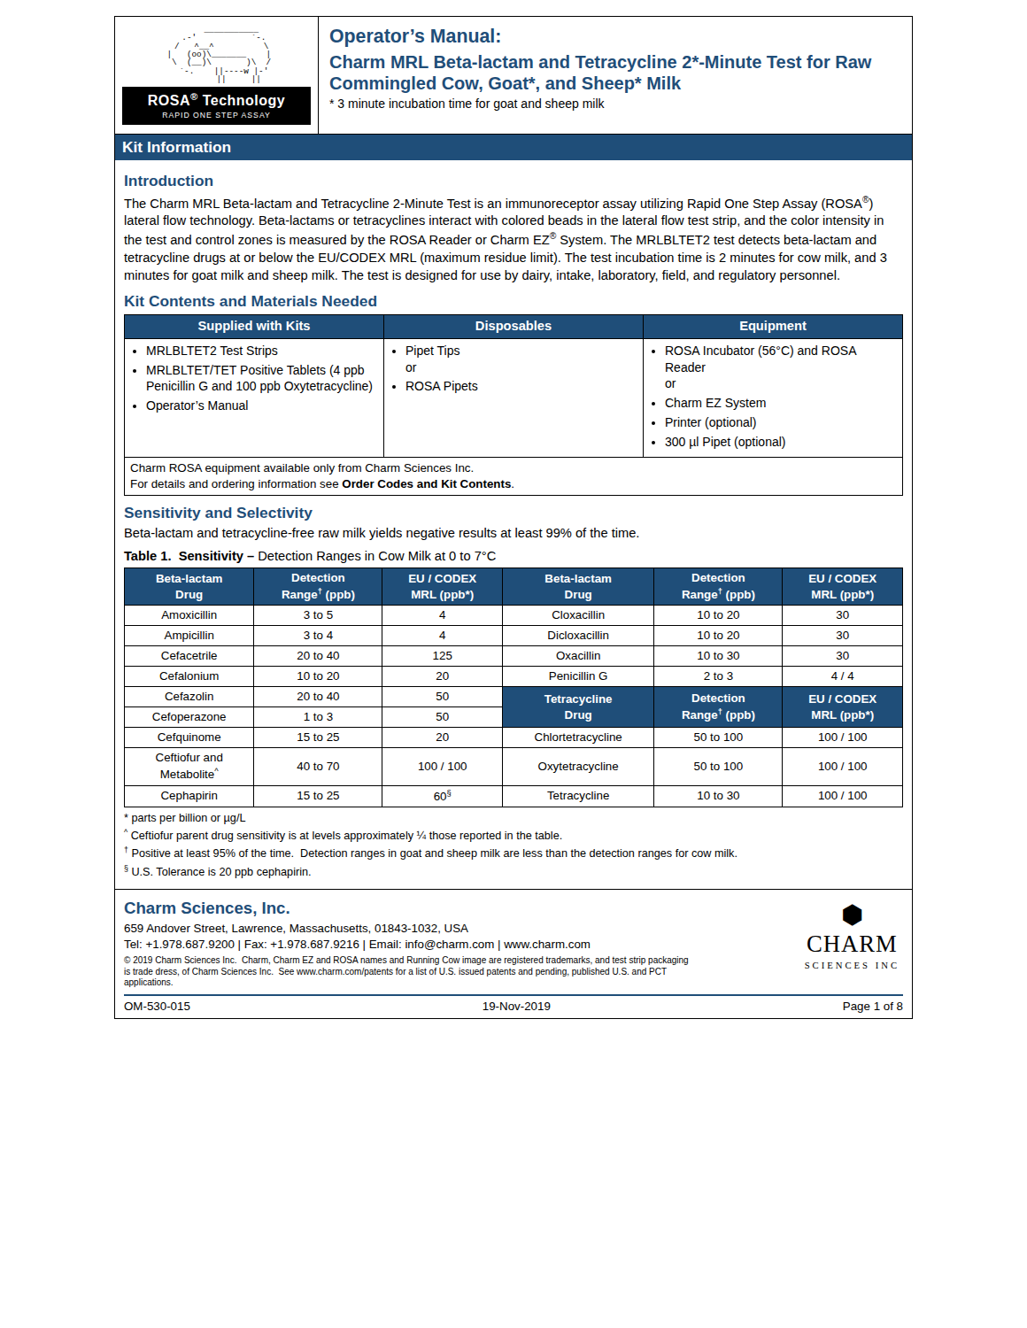___________ .-' `-. / ^__^ \ | (oo)\_______ | \ (__)\ )\ / `-. ||----w |-' || ||
ROSA® Technology RAPID ONE STEP ASSAY
Operator’s Manual:
Charm MRL Beta-lactam and Tetracycline 2*-Minute Test for Raw Commingled Cow, Goat*, and Sheep* Milk
* 3 minute incubation time for goat and sheep milk
Kit Information
Introduction
The Charm MRL Beta-lactam and Tetracycline 2-Minute Test is an immunoreceptor assay utilizing Rapid One Step Assay (ROSA®) lateral flow technology. Beta-lactams or tetracyclines interact with colored beads in the lateral flow test strip, and the color intensity in the test and control zones is measured by the ROSA Reader or Charm EZ® System. The MRLBLTET2 test detects beta-lactam and tetracycline drugs at or below the EU/CODEX MRL (maximum residue limit). The test incubation time is 2 minutes for cow milk, and 3 minutes for goat milk and sheep milk. The test is designed for use by dairy, intake, laboratory, field, and regulatory personnel.
Kit Contents and Materials Needed
| Supplied with Kits | Disposables | Equipment |
| --- | --- | --- |
| MRLBLTET2 Test Strips MRLBLTET/TET Positive Tablets (4 ppb Penicillin G and 100 ppb Oxytetracycline) Operator’s Manual | Pipet Tips or ROSA Pipets | ROSA Incubator (56°C) and ROSA Reader or Charm EZ System Printer (optional) 300 µl Pipet (optional) |
| Charm ROSA equipment available only from Charm Sciences Inc. For details and ordering information see Order Codes and Kit Contents . |
Sensitivity and Selectivity
Beta-lactam and tetracycline-free raw milk yields negative results at least 99% of the time.
Table 1. Sensitivity – Detection Ranges in Cow Milk at 0 to 7°C
| Beta-lactam Drug | Detection Range † (ppb) | EU / CODEX MRL (ppb*) | Beta-lactam Drug | Detection Range † (ppb) | EU / CODEX MRL (ppb*) |
| --- | --- | --- | --- | --- | --- |
| Amoxicillin | 3 to 5 | 4 | Cloxacillin | 10 to 20 | 30 |
| Ampicillin | 3 to 4 | 4 | Dicloxacillin | 10 to 20 | 30 |
| Cefacetrile | 20 to 40 | 125 | Oxacillin | 10 to 30 | 30 |
| Cefalonium | 10 to 20 | 20 | Penicillin G | 2 to 3 | 4 / 4 |
| Cefazolin | 20 to 40 | 50 | Tetracycline Drug | Detection Range † (ppb) | EU / CODEX MRL (ppb*) |
| Cefoperazone | 1 to 3 | 50 |
| Cefquinome | 15 to 25 | 20 | Chlortetracycline | 50 to 100 | 100 / 100 |
| Ceftiofur and Metabolite ^ | 40 to 70 | 100 / 100 | Oxytetracycline | 50 to 100 | 100 / 100 |
| Cephapirin | 15 to 25 | 60 § | Tetracycline | 10 to 30 | 100 / 100 |
* parts per billion or µg/L
^ Ceftiofur parent drug sensitivity is at levels approximately ¼ those reported in the table.
† Positive at least 95% of the time. Detection ranges in goat and sheep milk are less than the detection ranges for cow milk.
§ U.S. Tolerance is 20 ppb cephapirin.
⬢
CHARM
SCIENCES INC
Charm Sciences, Inc.
659 Andover Street, Lawrence, Massachusetts, 01843-1032, USA
Tel: +1.978.687.9200 | Fax: +1.978.687.9216 | Email: info@charm.com | www.charm.com
© 2019 Charm Sciences Inc. Charm, Charm EZ and ROSA names and Running Cow image are registered trademarks, and test strip packaging is trade dress, of Charm Sciences Inc. See www.charm.com/patents for a list of U.S. issued patents and pending, published U.S. and PCT applications.
OM-530-015 19-Nov-2019 Page 1 of 8